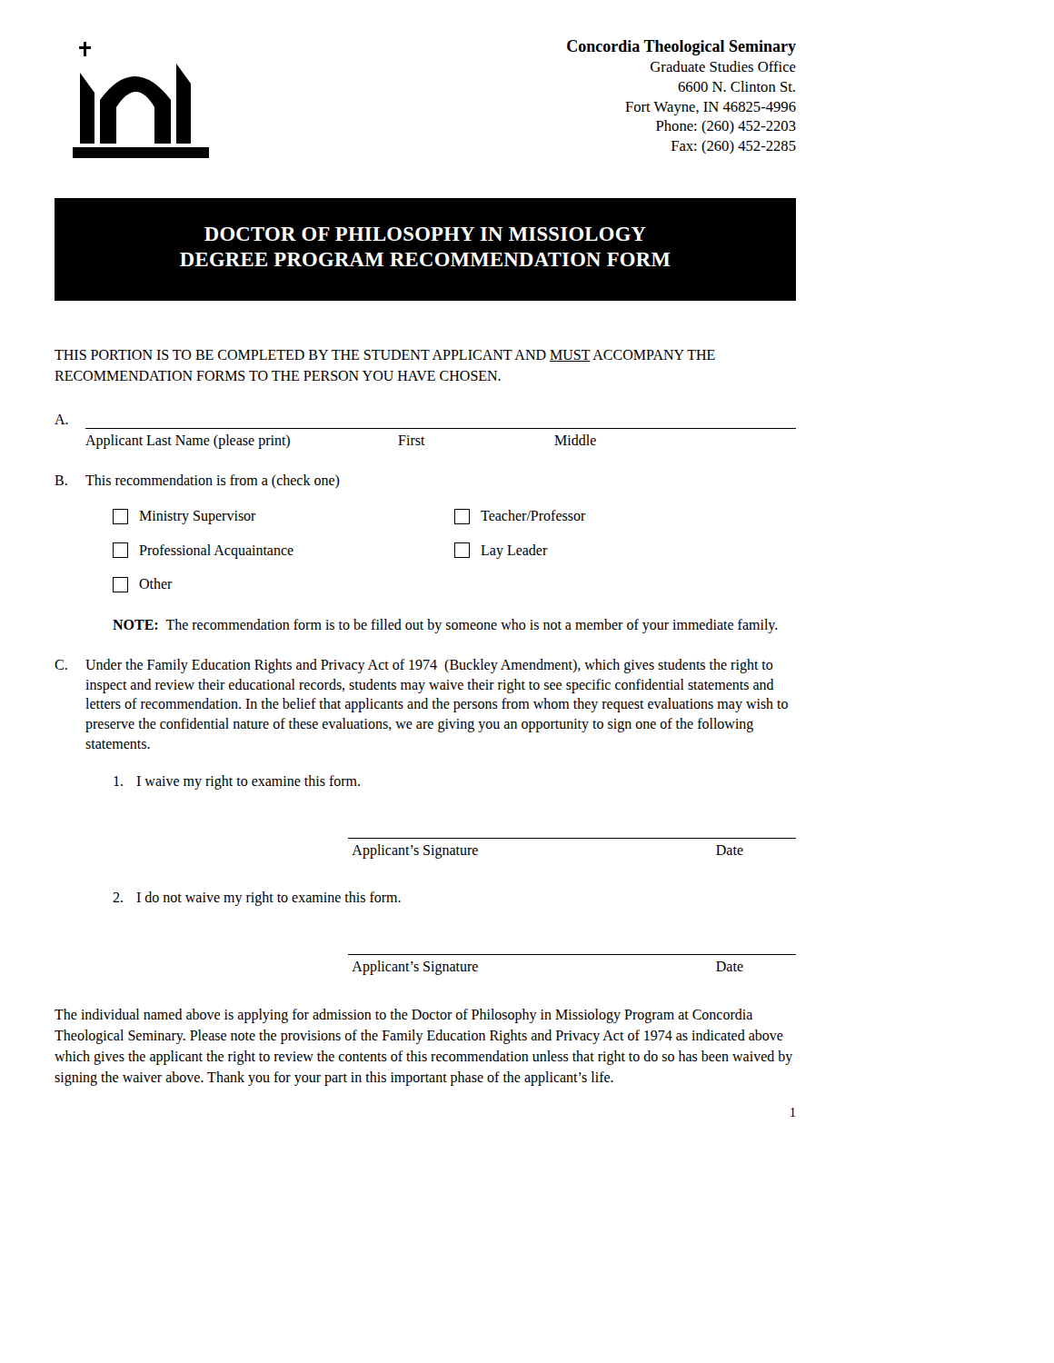Concordia Theological Seminary
Graduate Studies Office
6600 N. Clinton St.
Fort Wayne, IN 46825-4996
Phone: (260) 452-2203
Fax: (260) 452-2285
DOCTOR OF PHILOSOPHY IN MISSIOLOGY
DEGREE PROGRAM RECOMMENDATION FORM
THIS PORTION IS TO BE COMPLETED BY THE STUDENT APPLICANT AND MUST ACCOMPANY THE RECOMMENDATION FORMS TO THE PERSON YOU HAVE CHOSEN.
A.
Applicant Last Name (please print) First Middle
B. This recommendation is from a (check one)
Ministry Supervisor
Teacher/Professor
Professional Acquaintance
Lay Leader
Other
NOTE: The recommendation form is to be filled out by someone who is not a member of your immediate family.
C. Under the Family Education Rights and Privacy Act of 1974 (Buckley Amendment), which gives students the right to inspect and review their educational records, students may waive their right to see specific confidential statements and letters of recommendation. In the belief that applicants and the persons from whom they request evaluations may wish to preserve the confidential nature of these evaluations, we are giving you an opportunity to sign one of the following statements.
1. I waive my right to examine this form.
Applicant’s Signature Date
2. I do not waive my right to examine this form.
Applicant’s Signature Date
The individual named above is applying for admission to the Doctor of Philosophy in Missiology Program at Concordia Theological Seminary. Please note the provisions of the Family Education Rights and Privacy Act of 1974 as indicated above which gives the applicant the right to review the contents of this recommendation unless that right to do so has been waived by signing the waiver above. Thank you for your part in this important phase of the applicant’s life.
1